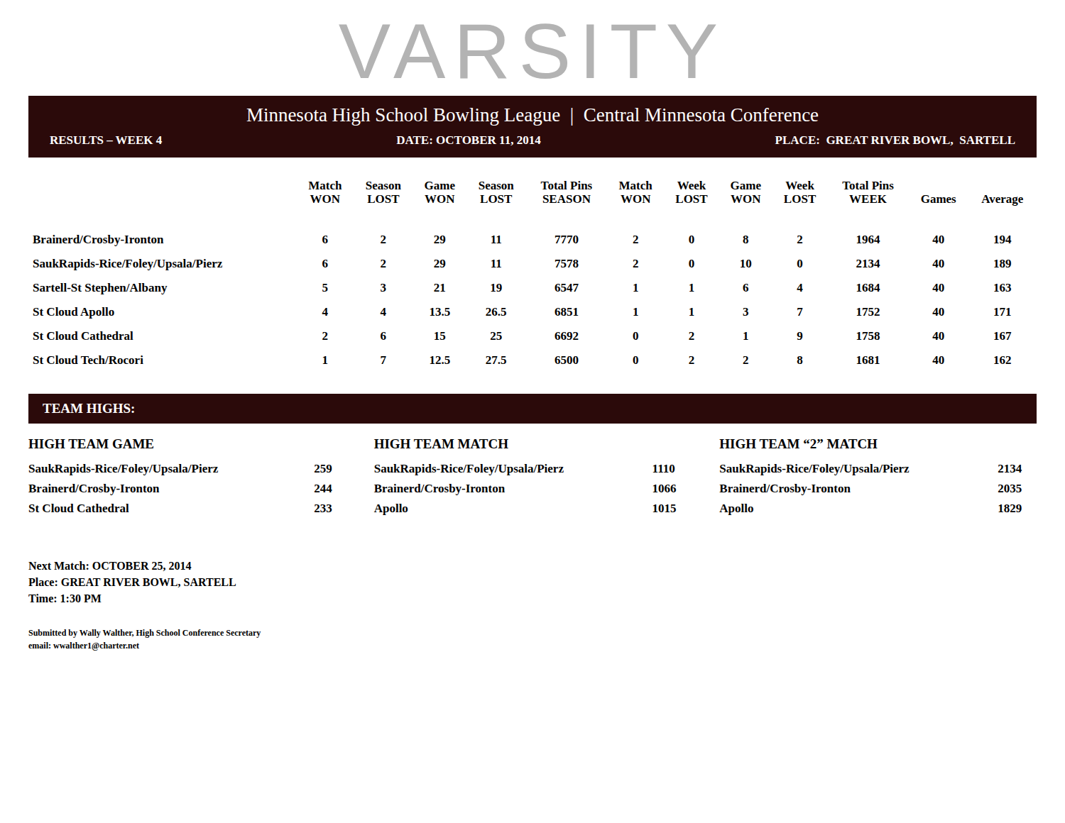VARSITY
Minnesota High School Bowling League | Central Minnesota Conference
RESULTS – WEEK 4 DATE: OCTOBER 11, 2014 PLACE: GREAT RIVER BOWL, SARTELL
| | Match WON | Season LOST | Game WON | Season LOST | Total Pins SEASON | Match WON | Week LOST | Game WON | Week LOST | Total Pins WEEK | Games | Average |
| --- | --- | --- | --- | --- | --- | --- | --- | --- | --- | --- | --- | --- |
| Brainerd/Crosby-Ironton | 6 | 2 | 29 | 11 | 7770 | 2 | 0 | 8 | 2 | 1964 | 40 | 194 |
| SaukRapids-Rice/Foley/Upsala/Pierz | 6 | 2 | 29 | 11 | 7578 | 2 | 0 | 10 | 0 | 2134 | 40 | 189 |
| Sartell-St Stephen/Albany | 5 | 3 | 21 | 19 | 6547 | 1 | 1 | 6 | 4 | 1684 | 40 | 163 |
| St Cloud Apollo | 4 | 4 | 13.5 | 26.5 | 6851 | 1 | 1 | 3 | 7 | 1752 | 40 | 171 |
| St Cloud Cathedral | 2 | 6 | 15 | 25 | 6692 | 0 | 2 | 1 | 9 | 1758 | 40 | 167 |
| St Cloud Tech/Rocori | 1 | 7 | 12.5 | 27.5 | 6500 | 0 | 2 | 2 | 8 | 1681 | 40 | 162 |
TEAM HIGHS:
HIGH TEAM GAME
| SaukRapids-Rice/Foley/Upsala/Pierz | 259 |
| Brainerd/Crosby-Ironton | 244 |
| St Cloud Cathedral | 233 |
HIGH TEAM MATCH
| SaukRapids-Rice/Foley/Upsala/Pierz | 1110 |
| Brainerd/Crosby-Ironton | 1066 |
| Apollo | 1015 |
HIGH TEAM “2” MATCH
| SaukRapids-Rice/Foley/Upsala/Pierz | 2134 |
| Brainerd/Crosby-Ironton | 2035 |
| Apollo | 1829 |
Next Match: OCTOBER 25, 2014
Place: GREAT RIVER BOWL, SARTELL
Time: 1:30 PM
Submitted by Wally Walther, High School Conference Secretary
email: wwalther1@charter.net